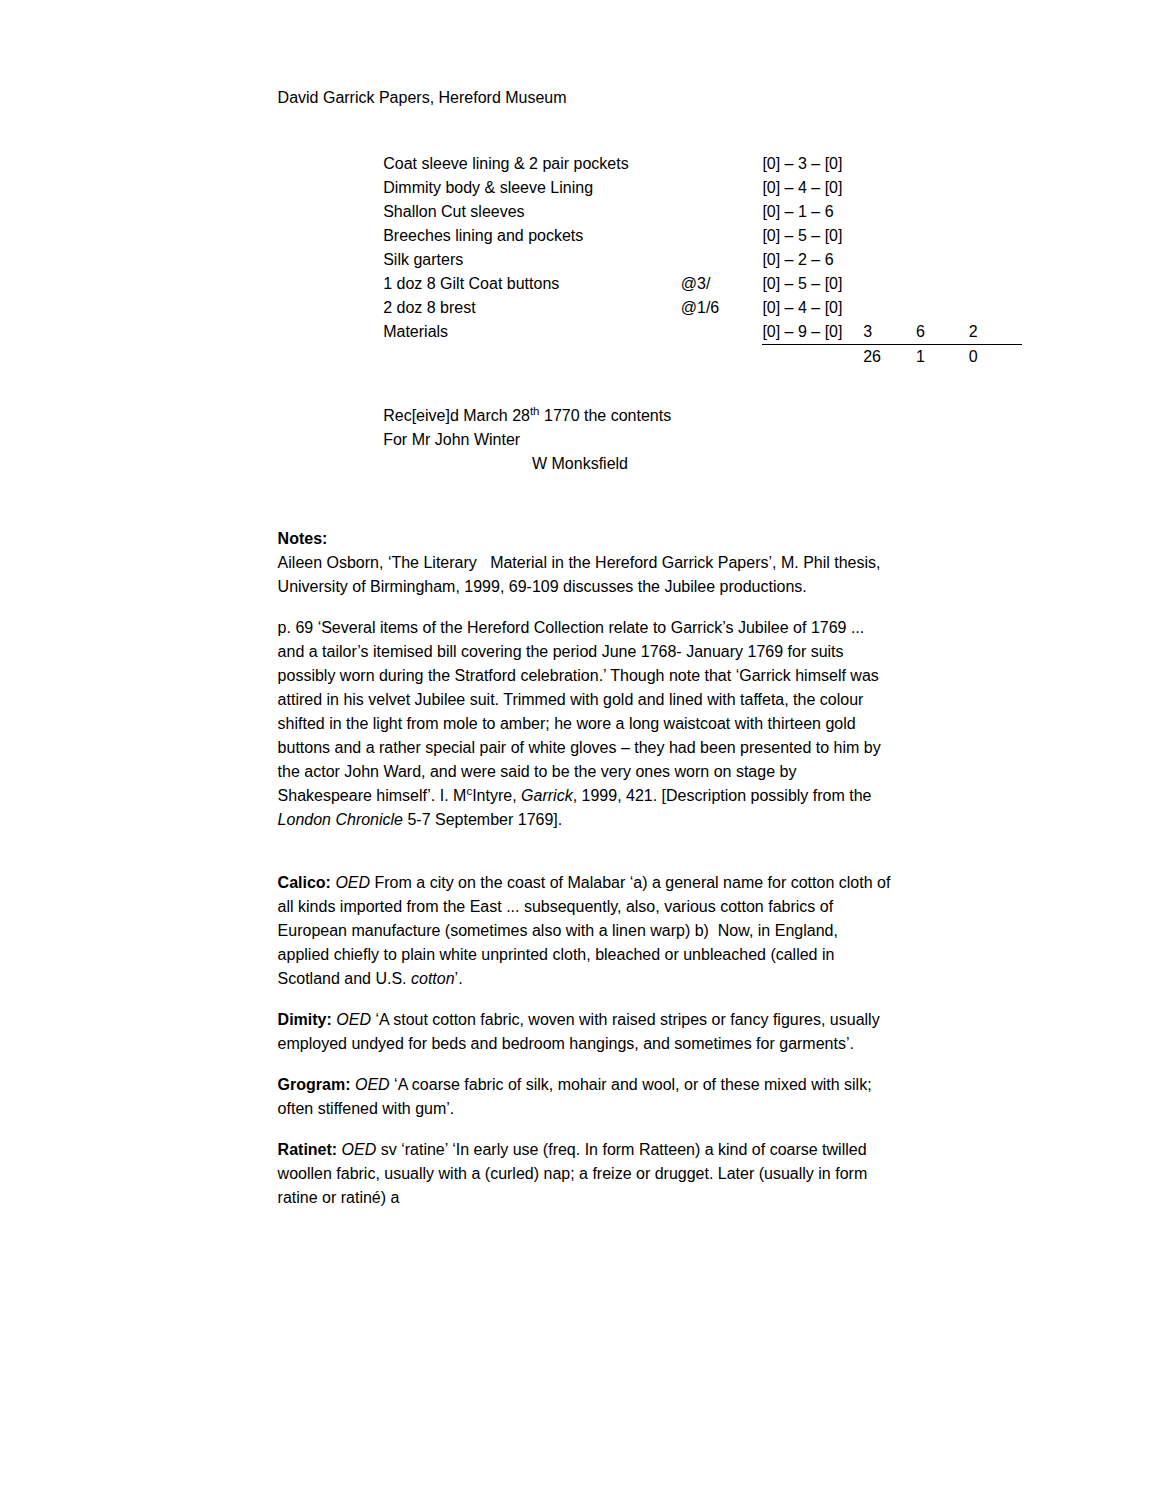David Garrick Papers, Hereford Museum
| Coat sleeve lining & 2 pair pockets | | [0] – 3 – [0] | | | |
| Dimmity body & sleeve Lining | | [0] – 4 – [0] | | | |
| Shallon Cut sleeves | | [0] – 1 – 6 | | | |
| Breeches lining and pockets | | [0] – 5 – [0] | | | |
| Silk garters | | [0] – 2 – 6 | | | |
| 1 doz 8 Gilt Coat buttons | @3/ | [0] – 5 – [0] | | | |
| 2 doz 8 brest | @1/6 | [0] – 4 – [0] | | | |
| Materials | | [0] – 9 – [0] | 3 | 6 | 2 |
| | | | 26 | 1 | 0 |
Rec[eive]d March 28th 1770 the contents
For Mr John Winter
W Monksfield
Notes:
Aileen Osborn, ‘The Literary Material in the Hereford Garrick Papers’, M. Phil thesis, University of Birmingham, 1999, 69-109 discusses the Jubilee productions.
p. 69 ‘Several items of the Hereford Collection relate to Garrick’s Jubilee of 1769 ... and a tailor’s itemised bill covering the period June 1768- January 1769 for suits possibly worn during the Stratford celebration.’ Though note that ‘Garrick himself was attired in his velvet Jubilee suit. Trimmed with gold and lined with taffeta, the colour shifted in the light from mole to amber; he wore a long waistcoat with thirteen gold buttons and a rather special pair of white gloves – they had been presented to him by the actor John Ward, and were said to be the very ones worn on stage by Shakespeare himself’. I. McIntyre, Garrick, 1999, 421. [Description possibly from the London Chronicle 5-7 September 1769].
Calico: OED From a city on the coast of Malabar ‘a) a general name for cotton cloth of all kinds imported from the East ... subsequently, also, various cotton fabrics of European manufacture (sometimes also with a linen warp) b) Now, in England, applied chiefly to plain white unprinted cloth, bleached or unbleached (called in Scotland and U.S. cotton’.
Dimity: OED ‘A stout cotton fabric, woven with raised stripes or fancy figures, usually employed undyed for beds and bedroom hangings, and sometimes for garments’.
Grogram: OED ‘A coarse fabric of silk, mohair and wool, or of these mixed with silk; often stiffened with gum’.
Ratinet: OED sv ‘ratine’ ‘In early use (freq. In form Ratteen) a kind of coarse twilled woollen fabric, usually with a (curled) nap; a freize or drugget. Later (usually in form ratine or ratiné) a